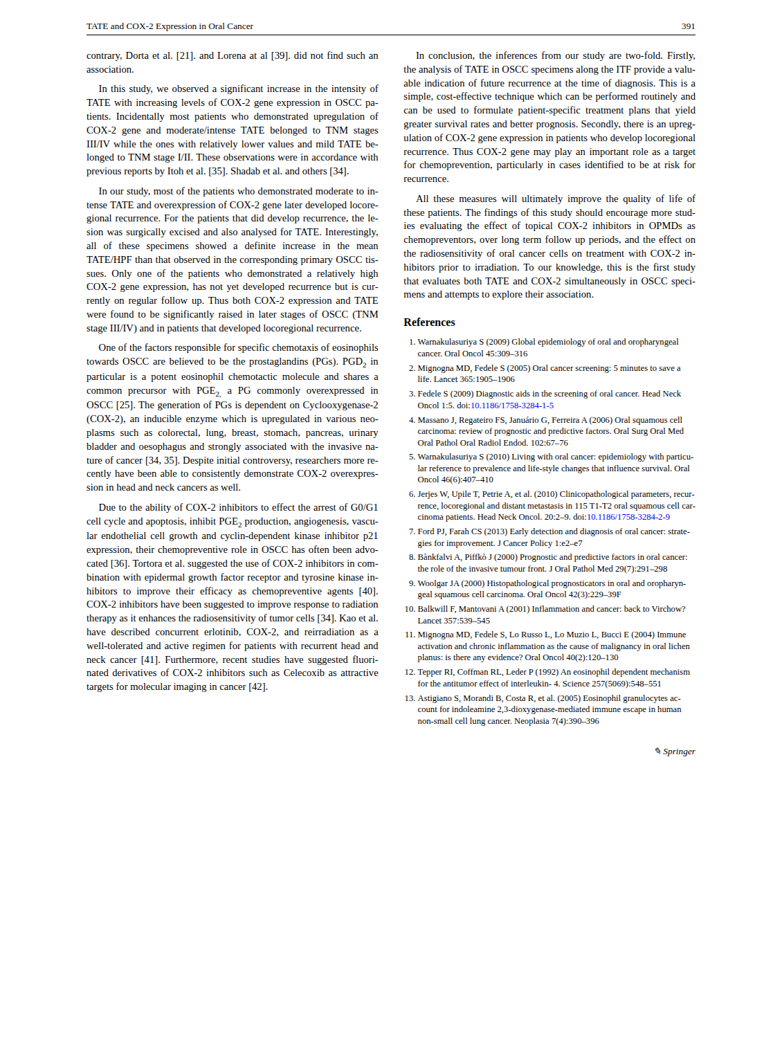TATE and COX-2 Expression in Oral Cancer 391
contrary, Dorta et al. [21]. and Lorena at al [39]. did not find such an association.
In this study, we observed a significant increase in the intensity of TATE with increasing levels of COX-2 gene expression in OSCC patients. Incidentally most patients who demonstrated upregulation of COX-2 gene and moderate/intense TATE belonged to TNM stages III/IV while the ones with relatively lower values and mild TATE belonged to TNM stage I/II. These observations were in accordance with previous reports by Itoh et al. [35]. Shadab et al. and others [34].
In our study, most of the patients who demonstrated moderate to intense TATE and overexpression of COX-2 gene later developed locoregional recurrence. For the patients that did develop recurrence, the lesion was surgically excised and also analysed for TATE. Interestingly, all of these specimens showed a definite increase in the mean TATE/HPF than that observed in the corresponding primary OSCC tissues. Only one of the patients who demonstrated a relatively high COX-2 gene expression, has not yet developed recurrence but is currently on regular follow up. Thus both COX-2 expression and TATE were found to be significantly raised in later stages of OSCC (TNM stage III/IV) and in patients that developed locoregional recurrence.
One of the factors responsible for specific chemotaxis of eosinophils towards OSCC are believed to be the prostaglandins (PGs). PGD2 in particular is a potent eosinophil chemotactic molecule and shares a common precursor with PGE2, a PG commonly overexpressed in OSCC [25]. The generation of PGs is dependent on Cyclooxygenase-2 (COX-2), an inducible enzyme which is upregulated in various neoplasms such as colorectal, lung, breast, stomach, pancreas, urinary bladder and oesophagus and strongly associated with the invasive nature of cancer [34, 35]. Despite initial controversy, researchers more recently have been able to consistently demonstrate COX-2 overexpression in head and neck cancers as well.
Due to the ability of COX-2 inhibitors to effect the arrest of G0/G1 cell cycle and apoptosis, inhibit PGE2 production, angiogenesis, vascular endothelial cell growth and cyclin-dependent kinase inhibitor p21 expression, their chemopreventive role in OSCC has often been advocated [36]. Tortora et al. suggested the use of COX-2 inhibitors in combination with epidermal growth factor receptor and tyrosine kinase inhibitors to improve their efficacy as chemopreventive agents [40]. COX-2 inhibitors have been suggested to improve response to radiation therapy as it enhances the radiosensitivity of tumor cells [34]. Kao et al. have described concurrent erlotinib, COX-2, and reirradiation as a well-tolerated and active regimen for patients with recurrent head and neck cancer [41]. Furthermore, recent studies have suggested fluorinated derivatives of COX-2 inhibitors such as Celecoxib as attractive targets for molecular imaging in cancer [42].
In conclusion, the inferences from our study are two-fold. Firstly, the analysis of TATE in OSCC specimens along the ITF provide a valuable indication of future recurrence at the time of diagnosis. This is a simple, cost-effective technique which can be performed routinely and can be used to formulate patient-specific treatment plans that yield greater survival rates and better prognosis. Secondly, there is an upregulation of COX-2 gene expression in patients who develop locoregional recurrence. Thus COX-2 gene may play an important role as a target for chemoprevention, particularly in cases identified to be at risk for recurrence.
All these measures will ultimately improve the quality of life of these patients. The findings of this study should encourage more studies evaluating the effect of topical COX-2 inhibitors in OPMDs as chemopreventors, over long term follow up periods, and the effect on the radiosensitivity of oral cancer cells on treatment with COX-2 inhibitors prior to irradiation. To our knowledge, this is the first study that evaluates both TATE and COX-2 simultaneously in OSCC specimens and attempts to explore their association.
References
Warnakulasuriya S (2009) Global epidemiology of oral and oropharyngeal cancer. Oral Oncol 45:309–316
Mignogna MD, Fedele S (2005) Oral cancer screening: 5 minutes to save a life. Lancet 365:1905–1906
Fedele S (2009) Diagnostic aids in the screening of oral cancer. Head Neck Oncol 1:5. doi:10.1186/1758-3284-1-5
Massano J, Regateiro FS, Januário G, Ferreira A (2006) Oral squamous cell carcinoma: review of prognostic and predictive factors. Oral Surg Oral Med Oral Pathol Oral Radiol Endod. 102:67–76
Warnakulasuriya S (2010) Living with oral cancer: epidemiology with particular reference to prevalence and life-style changes that influence survival. Oral Oncol 46(6):407–410
Jerjes W, Upile T, Petrie A, et al. (2010) Clinicopathological parameters, recurrence, locoregional and distant metastasis in 115 T1-T2 oral squamous cell carcinoma patients. Head Neck Oncol. 20:2–9. doi:10.1186/1758-3284-2-9
Ford PJ, Farah CS (2013) Early detection and diagnosis of oral cancer: strategies for improvement. J Cancer Policy 1:e2–e7
Bànkfalvi A, Piffkò J (2000) Prognostic and predictive factors in oral cancer: the role of the invasive tumour front. J Oral Pathol Med 29(7):291–298
Woolgar JA (2000) Histopathological prognosticators in oral and oropharyngeal squamous cell carcinoma. Oral Oncol 42(3):229–39F
Balkwill F, Mantovani A (2001) Inflammation and cancer: back to Virchow? Lancet 357:539–545
Mignogna MD, Fedele S, Lo Russo L, Lo Muzio L, Bucci E (2004) Immune activation and chronic inflammation as the cause of malignancy in oral lichen planus: is there any evidence? Oral Oncol 40(2):120–130
Tepper RI, Coffman RL, Leder P (1992) An eosinophil dependent mechanism for the antitumor effect of interleukin- 4. Science 257(5069):548–551
Astigiano S, Morandi B, Costa R, et al. (2005) Eosinophil granulocytes account for indoleamine 2,3-dioxygenase-mediated immune escape in human non-small cell lung cancer. Neoplasia 7(4):390–396
✎ Springer